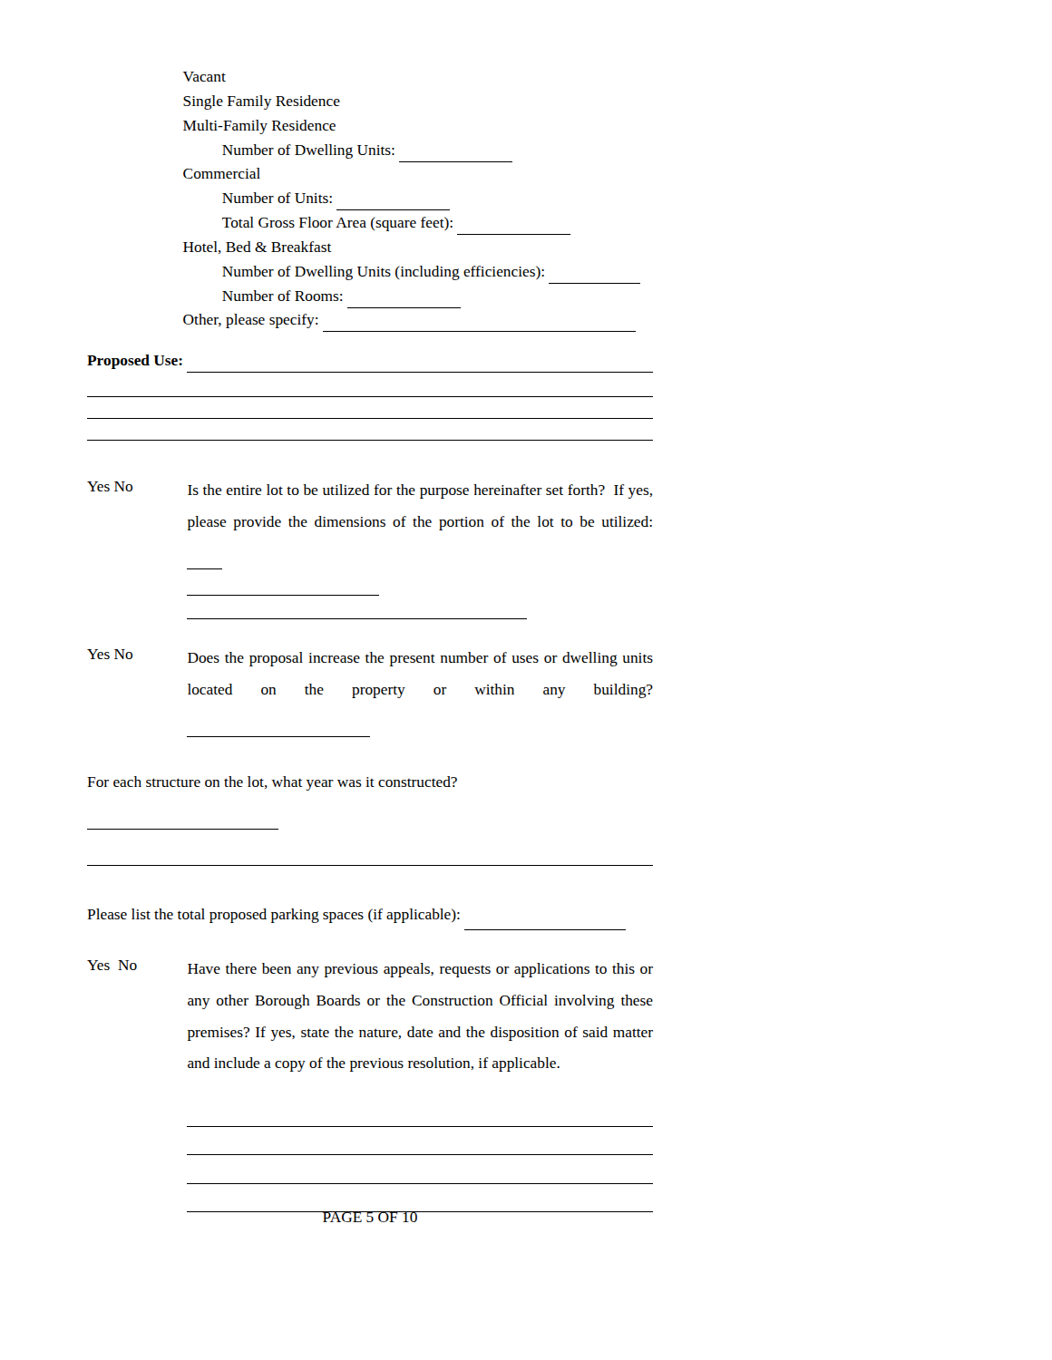Vacant
Single Family Residence
Multi-Family Residence
Number of Dwelling Units:
Commercial
Number of Units:
Total Gross Floor Area (square feet):
Hotel, Bed & Breakfast
Number of Dwelling Units (including efficiencies):
Number of Rooms:
Other, please specify:
Proposed Use:
| Yes No | Is the entire lot to be utilized for the purpose hereinafter set forth? If yes, please provide the dimensions of the portion of the lot to be utilized: |
| Yes No | Does the proposal increase the present number of uses or dwelling units located on the property or within any building? |
For each structure on the lot, what year was it constructed?
Please list the total proposed parking spaces (if applicable):
| Yes No | Have there been any previous appeals, requests or applications to this or any other Borough Boards or the Construction Official involving these premises? If yes, state the nature, date and the disposition of said matter and include a copy of the previous resolution, if applicable. |
PAGE 5 OF 10